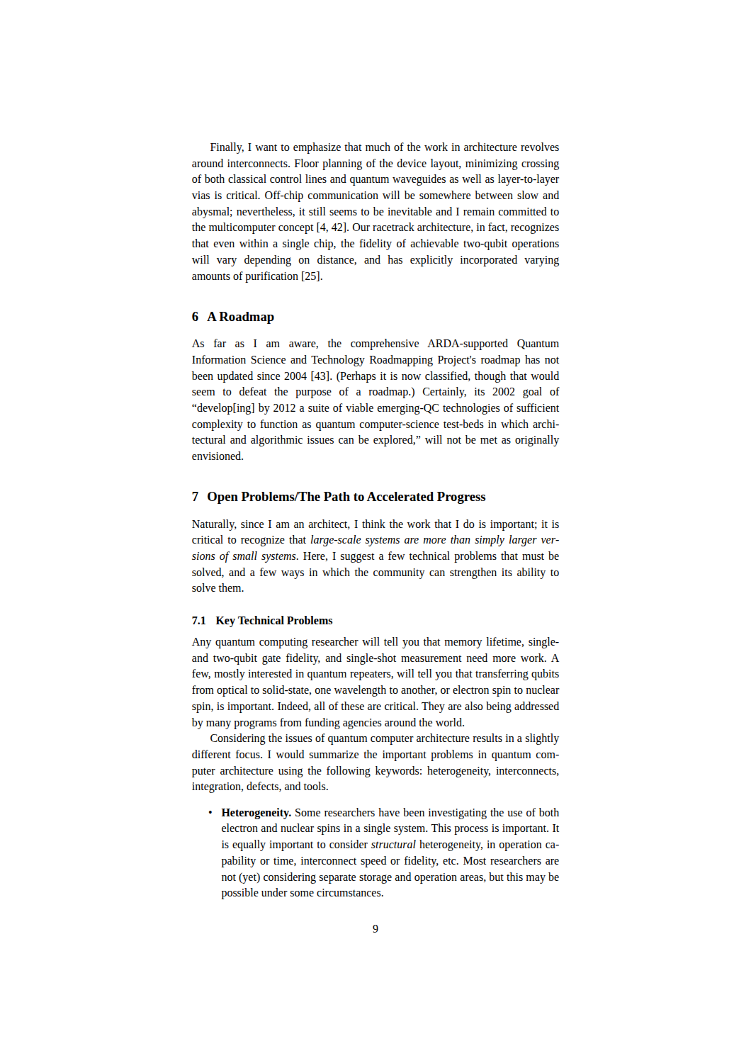Finally, I want to emphasize that much of the work in architecture revolves around interconnects. Floor planning of the device layout, minimizing crossing of both classical control lines and quantum waveguides as well as layer-to-layer vias is critical. Off-chip communication will be somewhere between slow and abysmal; nevertheless, it still seems to be inevitable and I remain committed to the multicomputer concept [4, 42]. Our racetrack architecture, in fact, recognizes that even within a single chip, the fidelity of achievable two-qubit operations will vary depending on distance, and has explicitly incorporated varying amounts of purification [25].
6 A Roadmap
As far as I am aware, the comprehensive ARDA-supported Quantum Information Science and Technology Roadmapping Project's roadmap has not been updated since 2004 [43]. (Perhaps it is now classified, though that would seem to defeat the purpose of a roadmap.) Certainly, its 2002 goal of “develop[ing] by 2012 a suite of viable emerging-QC technologies of sufficient complexity to function as quantum computer-science test-beds in which architectural and algorithmic issues can be explored,” will not be met as originally envisioned.
7 Open Problems/The Path to Accelerated Progress
Naturally, since I am an architect, I think the work that I do is important; it is critical to recognize that large-scale systems are more than simply larger versions of small systems. Here, I suggest a few technical problems that must be solved, and a few ways in which the community can strengthen its ability to solve them.
7.1 Key Technical Problems
Any quantum computing researcher will tell you that memory lifetime, single- and two-qubit gate fidelity, and single-shot measurement need more work. A few, mostly interested in quantum repeaters, will tell you that transferring qubits from optical to solid-state, one wavelength to another, or electron spin to nuclear spin, is important. Indeed, all of these are critical. They are also being addressed by many programs from funding agencies around the world.
Considering the issues of quantum computer architecture results in a slightly different focus. I would summarize the important problems in quantum computer architecture using the following keywords: heterogeneity, interconnects, integration, defects, and tools.
Heterogeneity. Some researchers have been investigating the use of both electron and nuclear spins in a single system. This process is important. It is equally important to consider structural heterogeneity, in operation capability or time, interconnect speed or fidelity, etc. Most researchers are not (yet) considering separate storage and operation areas, but this may be possible under some circumstances.
9